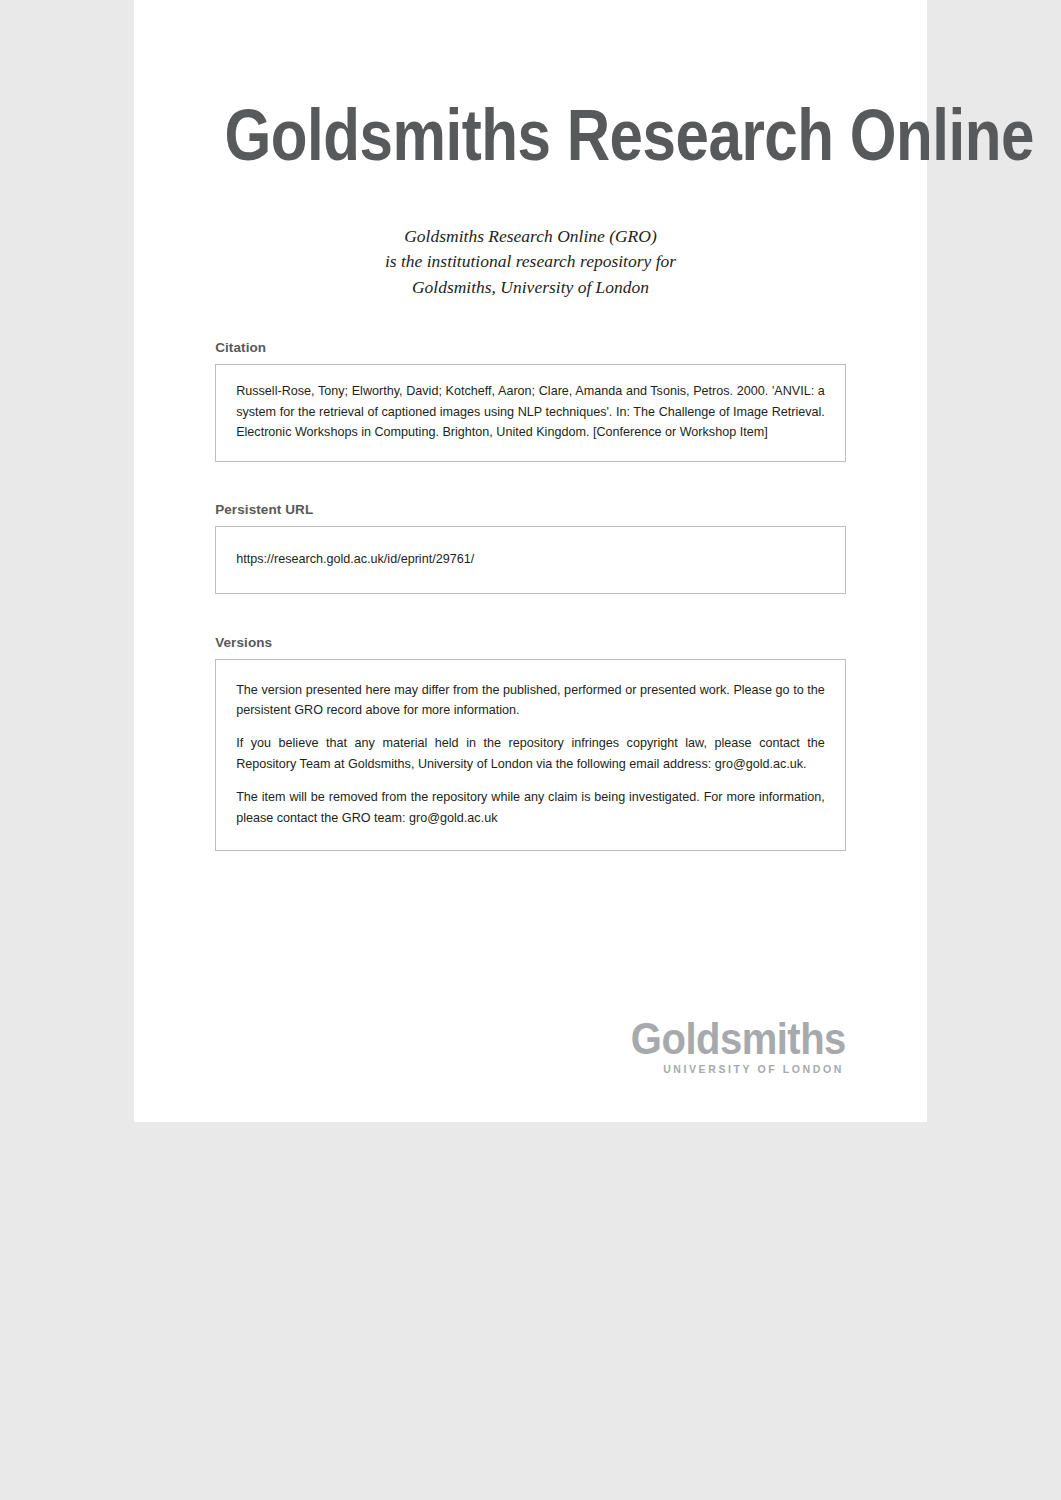Goldsmiths Research Online
Goldsmiths Research Online (GRO)
is the institutional research repository for
Goldsmiths, University of London
Citation
Russell-Rose, Tony; Elworthy, David; Kotcheff, Aaron; Clare, Amanda and Tsonis, Petros. 2000. 'ANVIL: a system for the retrieval of captioned images using NLP techniques'. In: The Challenge of Image Retrieval. Electronic Workshops in Computing. Brighton, United Kingdom. [Conference or Workshop Item]
Persistent URL
https://research.gold.ac.uk/id/eprint/29761/
Versions
The version presented here may differ from the published, performed or presented work. Please go to the persistent GRO record above for more information.
If you believe that any material held in the repository infringes copyright law, please contact the Repository Team at Goldsmiths, University of London via the following email address: gro@gold.ac.uk.
The item will be removed from the repository while any claim is being investigated. For more information, please contact the GRO team: gro@gold.ac.uk
Goldsmiths UNIVERSITY OF LONDON